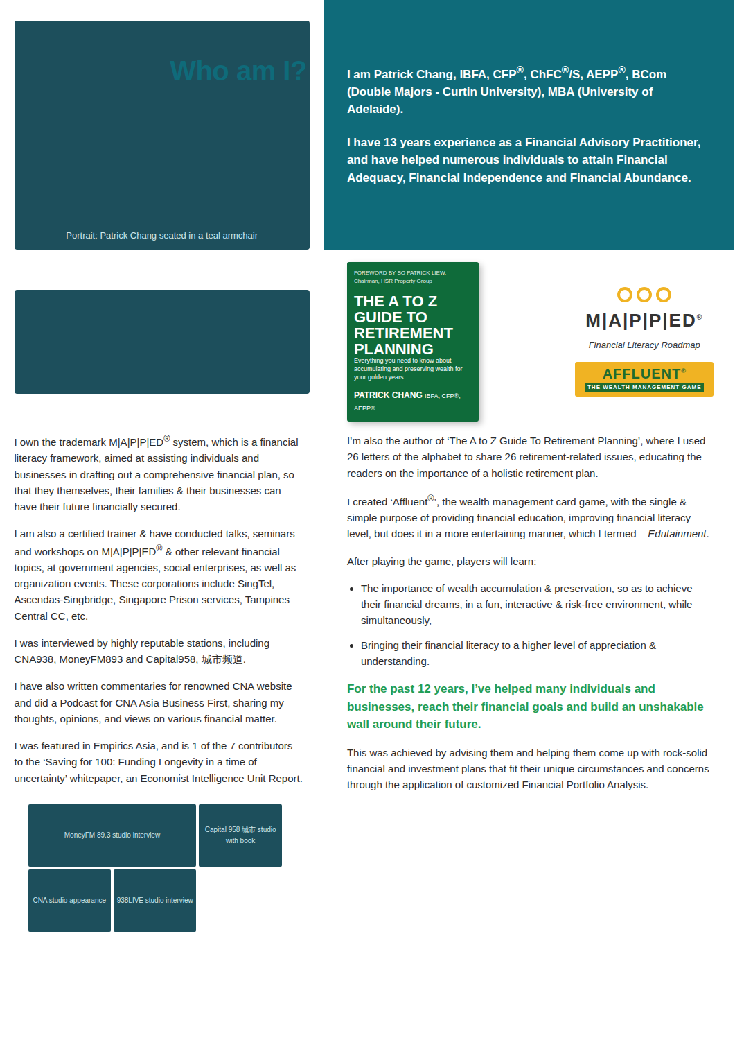Who am I?
Portrait: Patrick Chang seated in a teal armchair
I am Patrick Chang, IBFA, CFP®, ChFC®/S, AEPP®, BCom (Double Majors - Curtin University), MBA (University of Adelaide).
I have 13 years experience as a Financial Advisory Practitioner, and have helped numerous individuals to attain Financial Adequacy, Financial Independence and Financial Abundance.
FOREWORD BY SO PATRICK LIEW, Chairman, HSR Property Group
The A to Z Guide to Retirement Planning
Everything you need to know about accumulating and preserving wealth for your golden years
PATRICK CHANG IBFA, CFP®, AEPP®
M|A|P|P|ED®
Financial Literacy Roadmap
AFFLUENT® THE WEALTH MANAGEMENT GAME
I own the trademark M|A|P|P|ED® system, which is a financial literacy framework, aimed at assisting individuals and businesses in drafting out a comprehensive financial plan, so that they themselves, their families & their businesses can have their future financially secured.
I am also a certified trainer & have conducted talks, seminars and workshops on M|A|P|P|ED® & other relevant financial topics, at government agencies, social enterprises, as well as organization events. These corporations include SingTel, Ascendas-Singbridge, Singapore Prison services, Tampines Central CC, etc.
I was interviewed by highly reputable stations, including CNA938, MoneyFM893 and Capital958, 城市频道.
I have also written commentaries for renowned CNA website and did a Podcast for CNA Asia Business First, sharing my thoughts, opinions, and views on various financial matter.
I was featured in Empirics Asia, and is 1 of the 7 contributors to the ‘Saving for 100: Funding Longevity in a time of uncertainty’ whitepaper, an Economist Intelligence Unit Report.
MoneyFM 89.3 studio interview
Capital 958 城市 studio with book
CNA studio appearance
938LIVE studio interview
I’m also the author of ‘The A to Z Guide To Retirement Planning’, where I used 26 letters of the alphabet to share 26 retirement-related issues, educating the readers on the importance of a holistic retirement plan.
I created ‘Affluent®’, the wealth management card game, with the single & simple purpose of providing financial education, improving financial literacy level, but does it in a more entertaining manner, which I termed – Edutainment.
After playing the game, players will learn:
The importance of wealth accumulation & preservation, so as to achieve their financial dreams, in a fun, interactive & risk-free environment, while simultaneously,
Bringing their financial literacy to a higher level of appreciation & understanding.
For the past 12 years, I’ve helped many individuals and businesses, reach their financial goals and build an unshakable wall around their future.
This was achieved by advising them and helping them come up with rock-solid financial and investment plans that fit their unique circumstances and concerns through the application of customized Financial Portfolio Analysis.